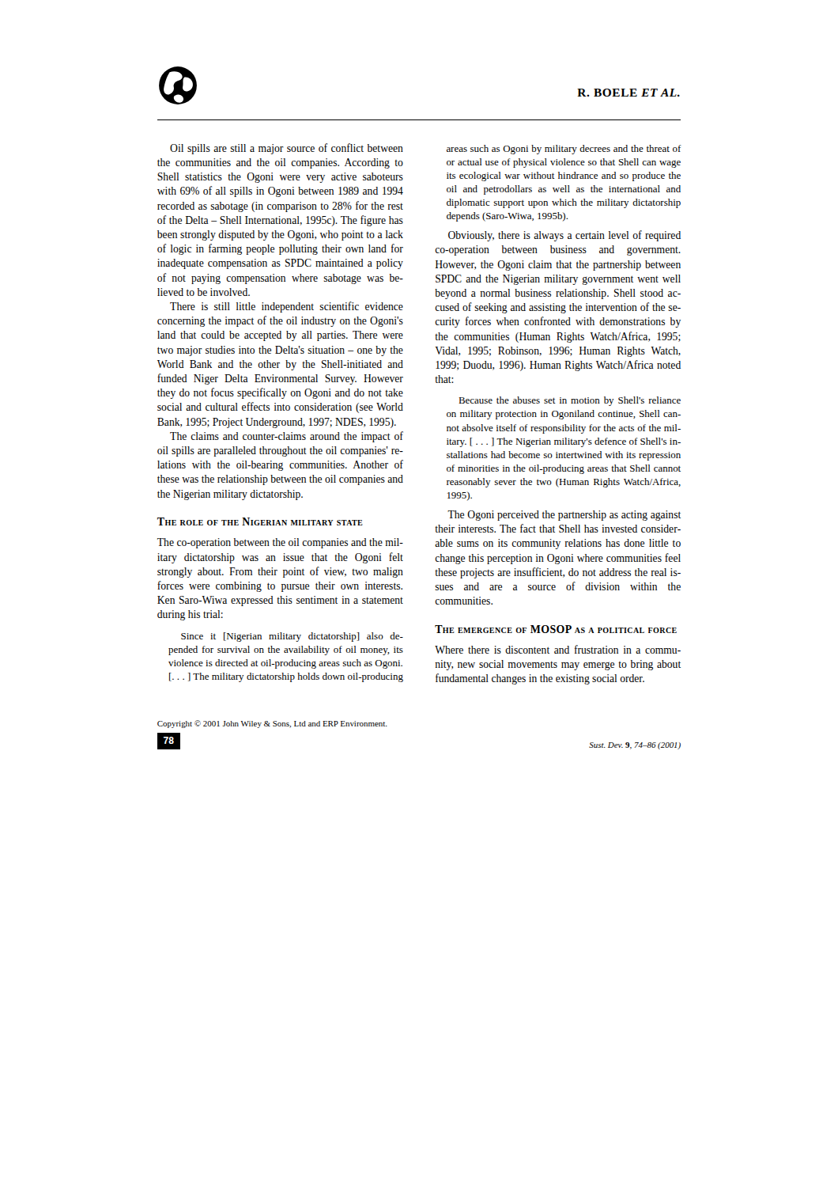R. BOELE ET AL.
Oil spills are still a major source of conflict between the communities and the oil companies. According to Shell statistics the Ogoni were very active saboteurs with 69% of all spills in Ogoni between 1989 and 1994 recorded as sabotage (in comparison to 28% for the rest of the Delta – Shell International, 1995c). The figure has been strongly disputed by the Ogoni, who point to a lack of logic in farming people polluting their own land for inadequate compensation as SPDC maintained a policy of not paying compensation where sabotage was believed to be involved.
There is still little independent scientific evidence concerning the impact of the oil industry on the Ogoni's land that could be accepted by all parties. There were two major studies into the Delta's situation – one by the World Bank and the other by the Shell-initiated and funded Niger Delta Environmental Survey. However they do not focus specifically on Ogoni and do not take social and cultural effects into consideration (see World Bank, 1995; Project Underground, 1997; NDES, 1995).
The claims and counter-claims around the impact of oil spills are paralleled throughout the oil companies' relations with the oil-bearing communities. Another of these was the relationship between the oil companies and the Nigerian military dictatorship.
The role of the Nigerian military state
The co-operation between the oil companies and the military dictatorship was an issue that the Ogoni felt strongly about. From their point of view, two malign forces were combining to pursue their own interests. Ken Saro-Wiwa expressed this sentiment in a statement during his trial:
Since it [Nigerian military dictatorship] also depended for survival on the availability of oil money, its violence is directed at oil-producing areas such as Ogoni. [. . . ] The military dictatorship holds down oil-producing areas such as Ogoni by military decrees and the threat of or actual use of physical violence so that Shell can wage its ecological war without hindrance and so produce the oil and petrodollars as well as the international and diplomatic support upon which the military dictatorship depends (Saro-Wiwa, 1995b).
Obviously, there is always a certain level of required co-operation between business and government. However, the Ogoni claim that the partnership between SPDC and the Nigerian military government went well beyond a normal business relationship. Shell stood accused of seeking and assisting the intervention of the security forces when confronted with demonstrations by the communities (Human Rights Watch/Africa, 1995; Vidal, 1995; Robinson, 1996; Human Rights Watch, 1999; Duodu, 1996). Human Rights Watch/Africa noted that:
Because the abuses set in motion by Shell's reliance on military protection in Ogoniland continue, Shell cannot absolve itself of responsibility for the acts of the military. [ . . . ] The Nigerian military's defence of Shell's installations had become so intertwined with its repression of minorities in the oil-producing areas that Shell cannot reasonably sever the two (Human Rights Watch/Africa, 1995).
The Ogoni perceived the partnership as acting against their interests. The fact that Shell has invested considerable sums on its community relations has done little to change this perception in Ogoni where communities feel these projects are insufficient, do not address the real issues and are a source of division within the communities.
The emergence of MOSOP as a political force
Where there is discontent and frustration in a community, new social movements may emerge to bring about fundamental changes in the existing social order.
Copyright © 2001 John Wiley & Sons, Ltd and ERP Environment.
78
Sust. Dev. 9, 74–86 (2001)